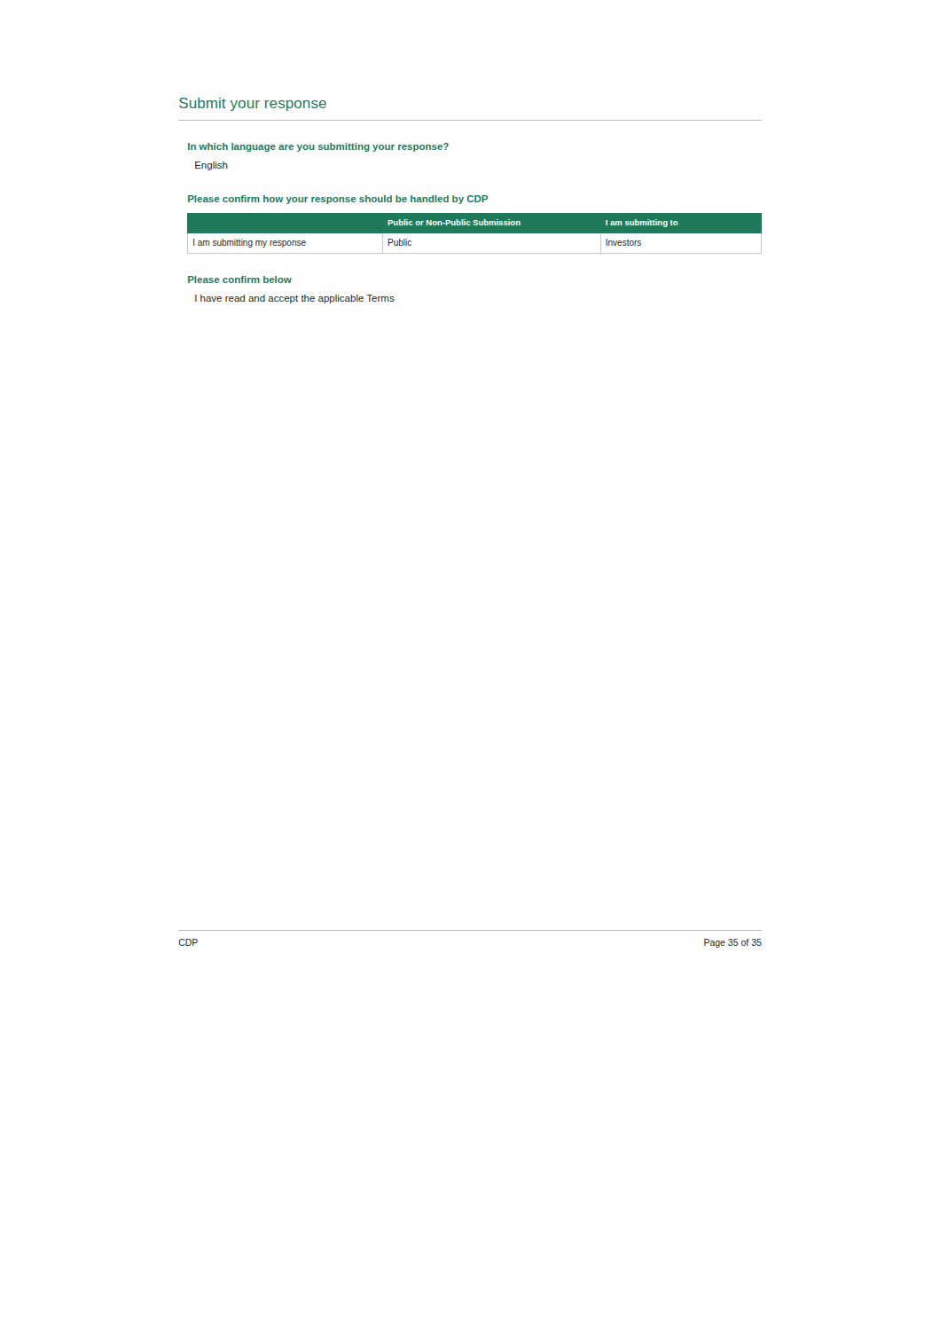Submit your response
In which language are you submitting your response?
English
Please confirm how your response should be handled by CDP
| | Public or Non-Public Submission | I am submitting to |
| --- | --- | --- |
| I am submitting my response | Public | Investors |
Please confirm below
I have read and accept the applicable Terms
CDP
Page 35 of 35